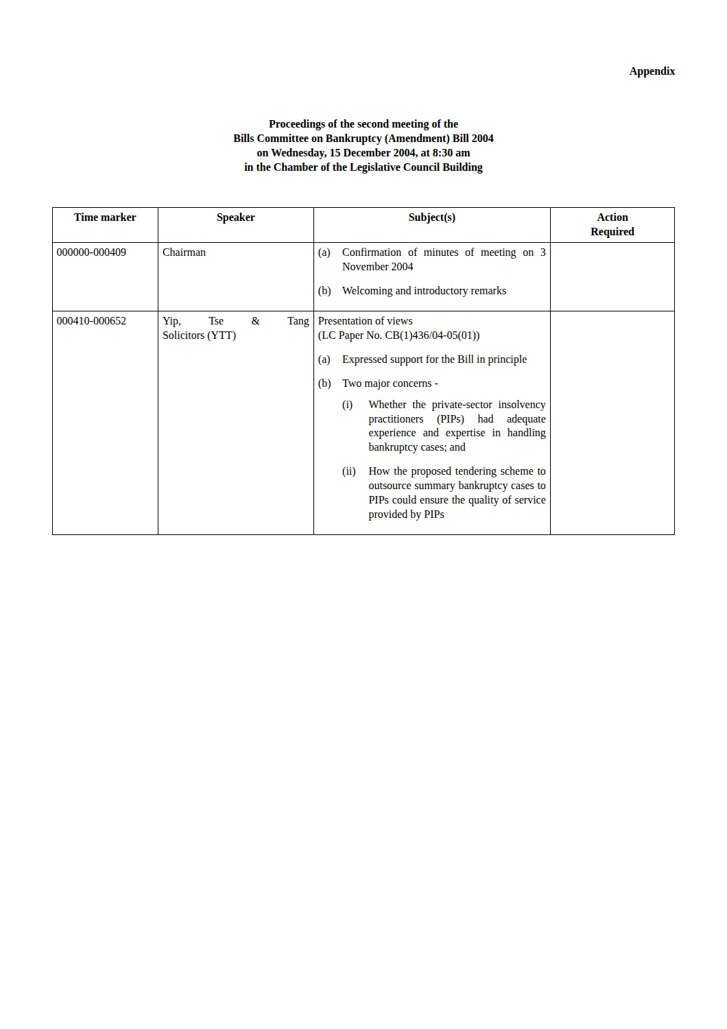Appendix
Proceedings of the second meeting of the
Bills Committee on Bankruptcy (Amendment) Bill 2004
on Wednesday, 15 December 2004, at 8:30 am
in the Chamber of the Legislative Council Building
| Time marker | Speaker | Subject(s) | Action Required |
| --- | --- | --- | --- |
| 000000-000409 | Chairman | (a) Confirmation of minutes of meeting on 3 November 2004 (b) Welcoming and introductory remarks | |
| 000410-000652 | Yip, Tse & Tang Solicitors (YTT) | Presentation of views (LC Paper No. CB(1)436/04-05(01)) (a) Expressed support for the Bill in principle (b) Two major concerns - (i) Whether the private-sector insolvency practitioners (PIPs) had adequate experience and expertise in handling bankruptcy cases; and (ii) How the proposed tendering scheme to outsource summary bankruptcy cases to PIPs could ensure the quality of service provided by PIPs | |